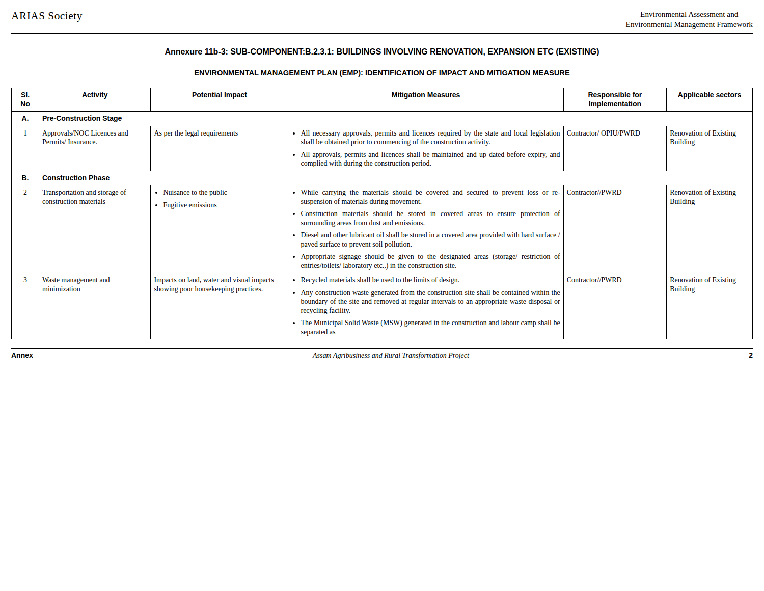ARIAS Society
Environmental Assessment and
Environmental Management Framework
Annexure 11b-3: SUB-COMPONENT:B.2.3.1: BUILDINGS INVOLVING RENOVATION, EXPANSION ETC (EXISTING)
ENVIRONMENTAL MANAGEMENT PLAN (EMP): IDENTIFICATION OF IMPACT AND MITIGATION MEASURE
| Sl. No | Activity | Potential Impact | Mitigation Measures | Responsible for Implementation | Applicable sectors |
| --- | --- | --- | --- | --- | --- |
| A. | Pre-Construction Stage |
| 1 | Approvals/NOC Licences and Permits/ Insurance. | As per the legal requirements | All necessary approvals, permits and licences required by the state and local legislation shall be obtained prior to commencing of the construction activity. All approvals, permits and licences shall be maintained and up dated before expiry, and complied with during the construction period. | Contractor/ OPIU/PWRD | Renovation of Existing Building |
| B. | Construction Phase |
| 2 | Transportation and storage of construction materials | Nuisance to the public Fugitive emissions | While carrying the materials should be covered and secured to prevent loss or re-suspension of materials during movement. Construction materials should be stored in covered areas to ensure protection of surrounding areas from dust and emissions. Diesel and other lubricant oil shall be stored in a covered area provided with hard surface / paved surface to prevent soil pollution. Appropriate signage should be given to the designated areas (storage/ restriction of entries/toilets/ laboratory etc.,) in the construction site. | Contractor//PWRD | Renovation of Existing Building |
| 3 | Waste management and minimization | Impacts on land, water and visual impacts showing poor housekeeping practices. | Recycled materials shall be used to the limits of design. Any construction waste generated from the construction site shall be contained within the boundary of the site and removed at regular intervals to an appropriate waste disposal or recycling facility. The Municipal Solid Waste (MSW) generated in the construction and labour camp shall be separated as | Contractor//PWRD | Renovation of Existing Building |
Annex
Assam Agribusiness and Rural Transformation Project
2